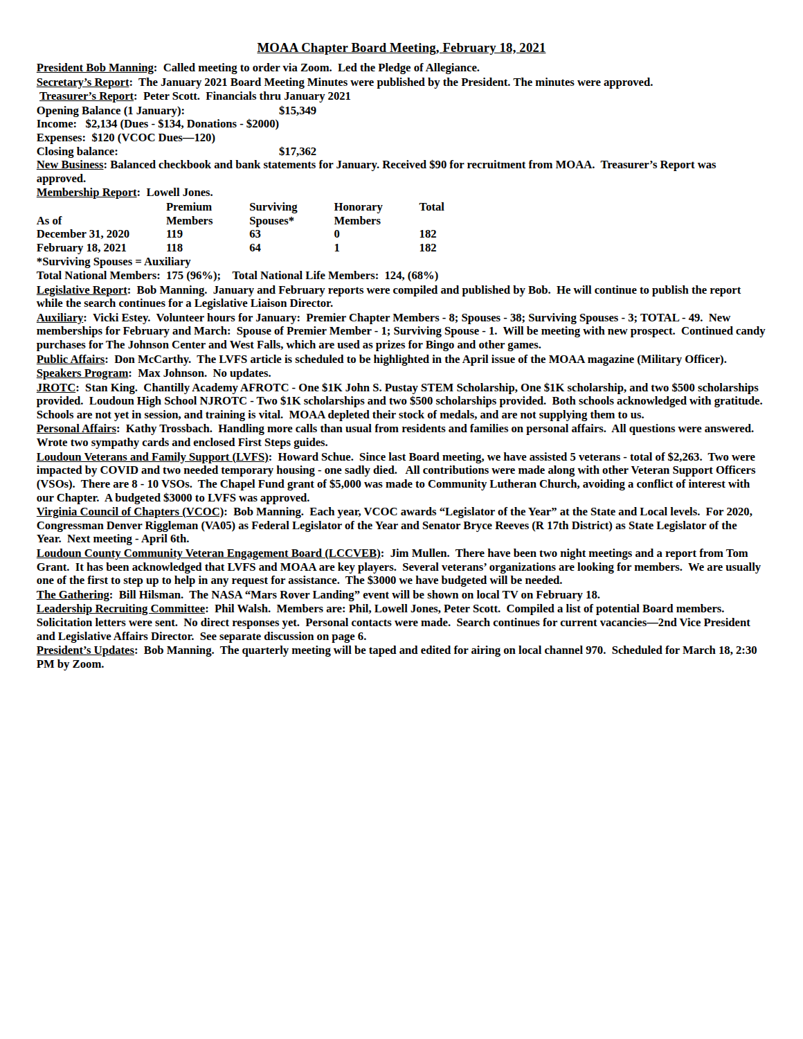MOAA Chapter Board Meeting, February 18, 2021
President Bob Manning: Called meeting to order via Zoom. Led the Pledge of Allegiance.
Secretary’s Report: The January 2021 Board Meeting Minutes were published by the President. The minutes were approved.
Treasurer’s Report: Peter Scott. Financials thru January 2021
| Opening Balance (1 January): | $15,349 |
| Income: $2,134 (Dues - $134, Donations - $2000) | |
| Expenses: $120 (VCOC Dues—120) | |
| Closing balance: | $17,362 |
New Business: Balanced checkbook and bank statements for January. Received $90 for recruitment from MOAA. Treasurer’s Report was approved.
Membership Report: Lowell Jones.
| | Premium | Surviving | Honorary | Total |
| As of | Members | Spouses* | Members | |
| December 31, 2020 | 119 | 63 | 0 | 182 |
| February 18, 2021 | 118 | 64 | 1 | 182 |
*Surviving Spouses = Auxiliary
Total National Members: 175 (96%); Total National Life Members: 124, (68%)
Legislative Report: Bob Manning. January and February reports were compiled and published by Bob. He will continue to publish the report while the search continues for a Legislative Liaison Director.
Auxiliary: Vicki Estey. Volunteer hours for January: Premier Chapter Members - 8; Spouses - 38; Surviving Spouses - 3; TOTAL - 49. New memberships for February and March: Spouse of Premier Member - 1; Surviving Spouse - 1. Will be meeting with new prospect. Continued candy purchases for The Johnson Center and West Falls, which are used as prizes for Bingo and other games.
Public Affairs: Don McCarthy. The LVFS article is scheduled to be highlighted in the April issue of the MOAA magazine (Military Officer).
Speakers Program: Max Johnson. No updates.
JROTC: Stan King. Chantilly Academy AFROTC - One $1K John S. Pustay STEM Scholarship, One $1K scholarship, and two $500 scholarships provided. Loudoun High School NJROTC - Two $1K scholarships and two $500 scholarships provided. Both schools acknowledged with gratitude. Schools are not yet in session, and training is vital. MOAA depleted their stock of medals, and are not supplying them to us.
Personal Affairs: Kathy Trossbach. Handling more calls than usual from residents and families on personal affairs. All questions were answered. Wrote two sympathy cards and enclosed First Steps guides.
Loudoun Veterans and Family Support (LVFS): Howard Schue. Since last Board meeting, we have assisted 5 veterans - total of $2,263. Two were impacted by COVID and two needed temporary housing - one sadly died. All contributions were made along with other Veteran Support Officers (VSOs). There are 8 - 10 VSOs. The Chapel Fund grant of $5,000 was made to Community Lutheran Church, avoiding a conflict of interest with our Chapter. A budgeted $3000 to LVFS was approved.
Virginia Council of Chapters (VCOC): Bob Manning. Each year, VCOC awards “Legislator of the Year” at the State and Local levels. For 2020, Congressman Denver Riggleman (VA05) as Federal Legislator of the Year and Senator Bryce Reeves (R 17th District) as State Legislator of the Year. Next meeting - April 6th.
Loudoun County Community Veteran Engagement Board (LCCVEB): Jim Mullen. There have been two night meetings and a report from Tom Grant. It has been acknowledged that LVFS and MOAA are key players. Several veterans’ organizations are looking for members. We are usually one of the first to step up to help in any request for assistance. The $3000 we have budgeted will be needed.
The Gathering: Bill Hilsman. The NASA “Mars Rover Landing” event will be shown on local TV on February 18.
Leadership Recruiting Committee: Phil Walsh. Members are: Phil, Lowell Jones, Peter Scott. Compiled a list of potential Board members. Solicitation letters were sent. No direct responses yet. Personal contacts were made. Search continues for current vacancies—2nd Vice President and Legislative Affairs Director. See separate discussion on page 6.
President’s Updates: Bob Manning. The quarterly meeting will be taped and edited for airing on local channel 970. Scheduled for March 18, 2:30 PM by Zoom.